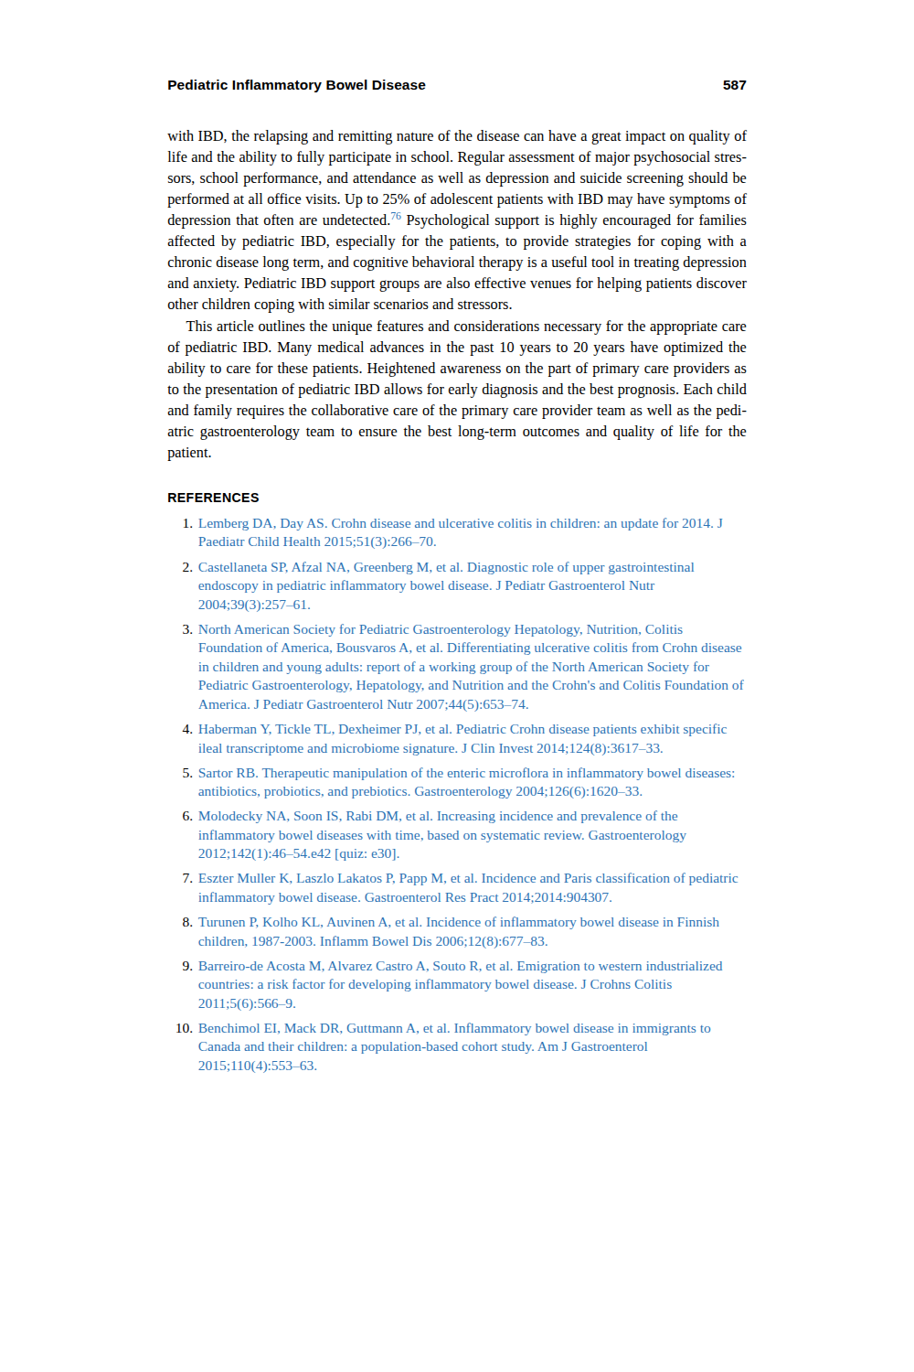Pediatric Inflammatory Bowel Disease 587
with IBD, the relapsing and remitting nature of the disease can have a great impact on quality of life and the ability to fully participate in school. Regular assessment of major psychosocial stressors, school performance, and attendance as well as depression and suicide screening should be performed at all office visits. Up to 25% of adolescent patients with IBD may have symptoms of depression that often are undetected.76 Psychological support is highly encouraged for families affected by pediatric IBD, especially for the patients, to provide strategies for coping with a chronic disease long term, and cognitive behavioral therapy is a useful tool in treating depression and anxiety. Pediatric IBD support groups are also effective venues for helping patients discover other children coping with similar scenarios and stressors.
This article outlines the unique features and considerations necessary for the appropriate care of pediatric IBD. Many medical advances in the past 10 years to 20 years have optimized the ability to care for these patients. Heightened awareness on the part of primary care providers as to the presentation of pediatric IBD allows for early diagnosis and the best prognosis. Each child and family requires the collaborative care of the primary care provider team as well as the pediatric gastroenterology team to ensure the best long-term outcomes and quality of life for the patient.
REFERENCES
Lemberg DA, Day AS. Crohn disease and ulcerative colitis in children: an update for 2014. J Paediatr Child Health 2015;51(3):266–70.
Castellaneta SP, Afzal NA, Greenberg M, et al. Diagnostic role of upper gastrointestinal endoscopy in pediatric inflammatory bowel disease. J Pediatr Gastroenterol Nutr 2004;39(3):257–61.
North American Society for Pediatric Gastroenterology Hepatology, Nutrition, Colitis Foundation of America, Bousvaros A, et al. Differentiating ulcerative colitis from Crohn disease in children and young adults: report of a working group of the North American Society for Pediatric Gastroenterology, Hepatology, and Nutrition and the Crohn's and Colitis Foundation of America. J Pediatr Gastroenterol Nutr 2007;44(5):653–74.
Haberman Y, Tickle TL, Dexheimer PJ, et al. Pediatric Crohn disease patients exhibit specific ileal transcriptome and microbiome signature. J Clin Invest 2014;124(8):3617–33.
Sartor RB. Therapeutic manipulation of the enteric microflora in inflammatory bowel diseases: antibiotics, probiotics, and prebiotics. Gastroenterology 2004;126(6):1620–33.
Molodecky NA, Soon IS, Rabi DM, et al. Increasing incidence and prevalence of the inflammatory bowel diseases with time, based on systematic review. Gastroenterology 2012;142(1):46–54.e42 [quiz: e30].
Eszter Muller K, Laszlo Lakatos P, Papp M, et al. Incidence and Paris classification of pediatric inflammatory bowel disease. Gastroenterol Res Pract 2014;2014:904307.
Turunen P, Kolho KL, Auvinen A, et al. Incidence of inflammatory bowel disease in Finnish children, 1987-2003. Inflamm Bowel Dis 2006;12(8):677–83.
Barreiro-de Acosta M, Alvarez Castro A, Souto R, et al. Emigration to western industrialized countries: a risk factor for developing inflammatory bowel disease. J Crohns Colitis 2011;5(6):566–9.
Benchimol EI, Mack DR, Guttmann A, et al. Inflammatory bowel disease in immigrants to Canada and their children: a population-based cohort study. Am J Gastroenterol 2015;110(4):553–63.